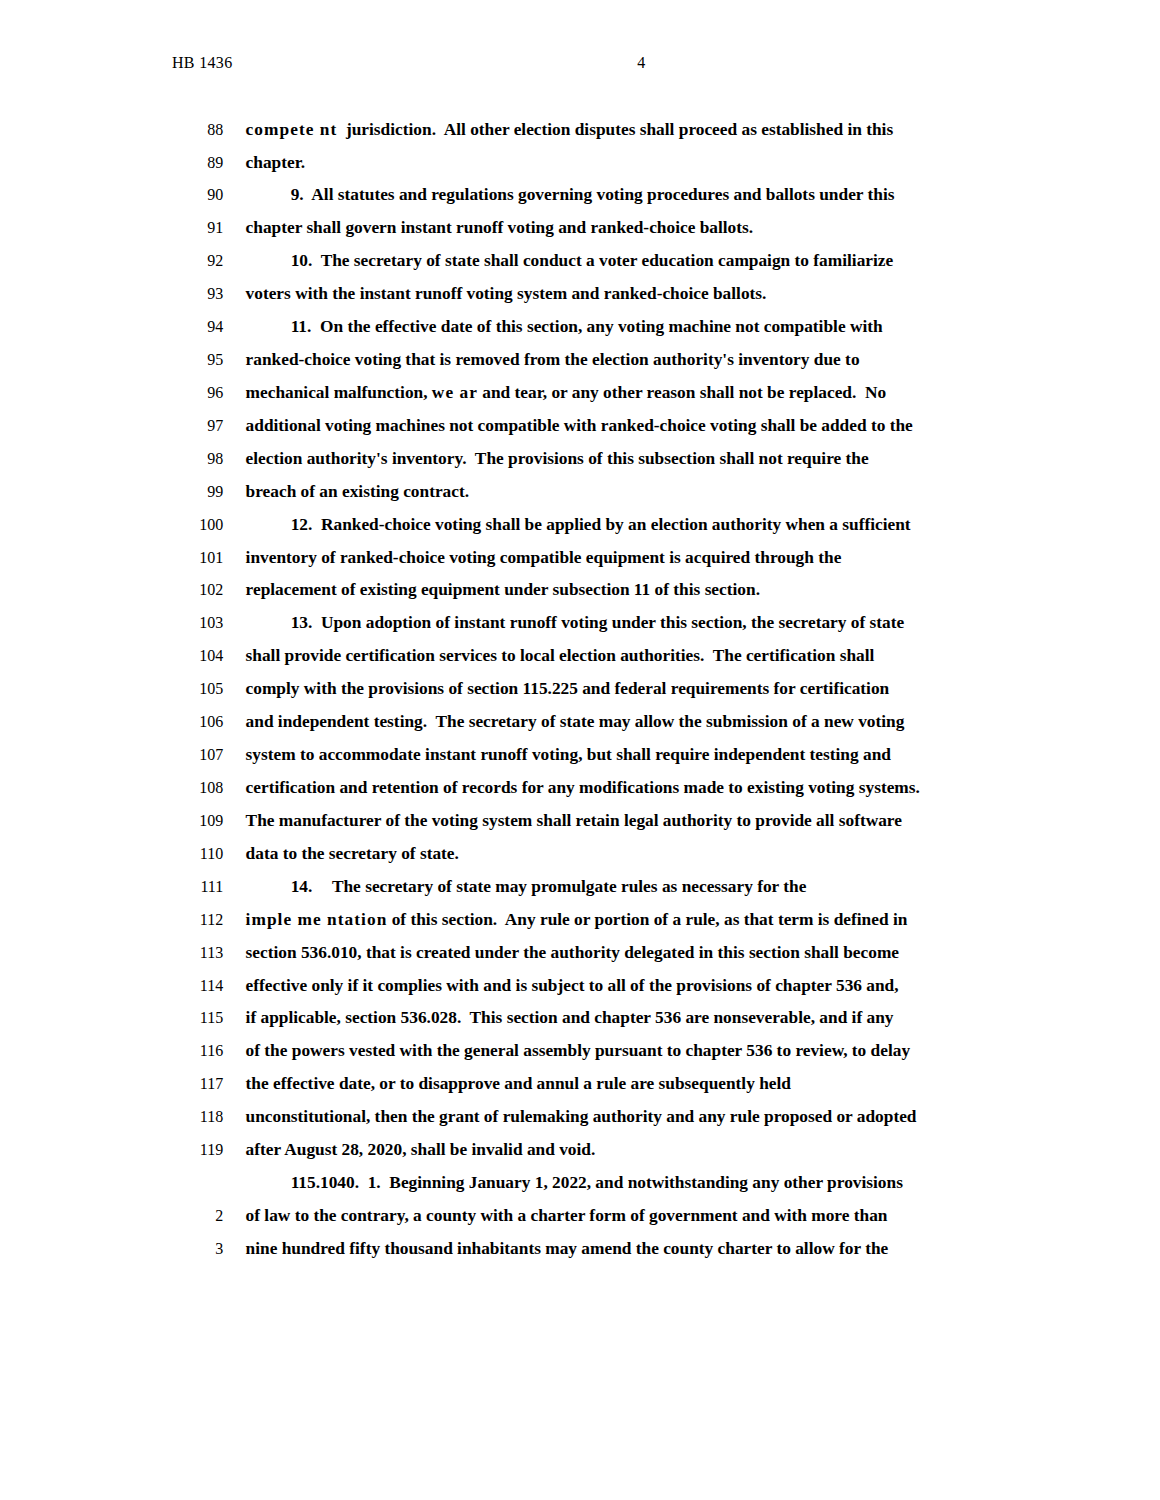HB 1436 4
88 compete nt jurisdiction. All other election disputes shall proceed as established in this
89 chapter.
909. All statutes and regulations governing voting procedures and ballots under this
91 chapter shall govern instant runoff voting and ranked-choice ballots.
9210. The secretary of state shall conduct a voter education campaign to familiarize
93 voters with the instant runoff voting system and ranked-choice ballots.
9411. On the effective date of this section, any voting machine not compatible with
95 ranked-choice voting that is removed from the election authority's inventory due to
96 mechanical malfunction, we ar and tear, or any other reason shall not be replaced. No
97 additional voting machines not compatible with ranked-choice voting shall be added to the
98 election authority's inventory. The provisions of this subsection shall not require the
99 breach of an existing contract.
10012. Ranked-choice voting shall be applied by an election authority when a sufficient
101 inventory of ranked-choice voting compatible equipment is acquired through the
102 replacement of existing equipment under subsection 11 of this section.
10313. Upon adoption of instant runoff voting under this section, the secretary of state
104 shall provide certification services to local election authorities. The certification shall
105 comply with the provisions of section 115.225 and federal requirements for certification
106 and independent testing. The secretary of state may allow the submission of a new voting
107 system to accommodate instant runoff voting, but shall require independent testing and
108 certification and retention of records for any modifications made to existing voting systems.
109 The manufacturer of the voting system shall retain legal authority to provide all software
110 data to the secretary of state.
11114. The secretary of state may promulgate rules as necessary for the
112 imple me ntation of this section. Any rule or portion of a rule, as that term is defined in
113 section 536.010, that is created under the authority delegated in this section shall become
114 effective only if it complies with and is subject to all of the provisions of chapter 536 and,
115 if applicable, section 536.028. This section and chapter 536 are nonseverable, and if any
116 of the powers vested with the general assembly pursuant to chapter 536 to review, to delay
117 the effective date, or to disapprove and annul a rule are subsequently held
118 unconstitutional, then the grant of rulemaking authority and any rule proposed or adopted
119 after August 28, 2020, shall be invalid and void.
115.1040. 1. Beginning January 1, 2022, and notwithstanding any other provisions
2 of law to the contrary, a county with a charter form of government and with more than
3 nine hundred fifty thousand inhabitants may amend the county charter to allow for the